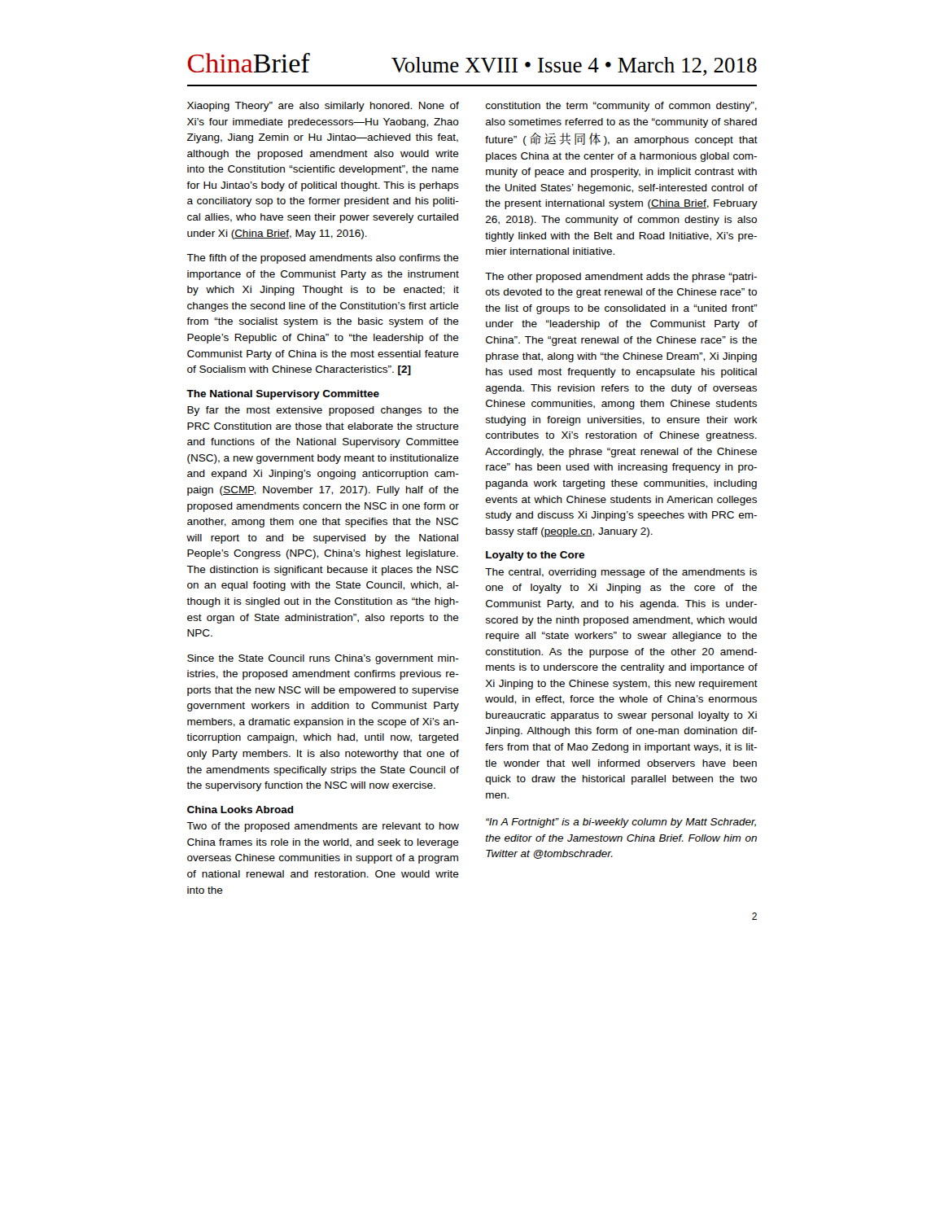China Brief
Volume XVIII • Issue 4 • March 12, 2018
Xiaoping Theory” are also similarly honored. None of Xi’s four immediate predecessors—Hu Yaobang, Zhao Ziyang, Jiang Zemin or Hu Jintao—achieved this feat, although the proposed amendment also would write into the Constitution “scientific development”, the name for Hu Jintao’s body of political thought. This is perhaps a conciliatory sop to the former president and his political allies, who have seen their power severely curtailed under Xi (China Brief, May 11, 2016).
The fifth of the proposed amendments also confirms the importance of the Communist Party as the instrument by which Xi Jinping Thought is to be enacted; it changes the second line of the Constitution’s first article from “the socialist system is the basic system of the People’s Republic of China” to “the leadership of the Communist Party of China is the most essential feature of Socialism with Chinese Characteristics”. [2]
The National Supervisory Committee
By far the most extensive proposed changes to the PRC Constitution are those that elaborate the structure and functions of the National Supervisory Committee (NSC), a new government body meant to institutionalize and expand Xi Jinping’s ongoing anticorruption campaign (SCMP, November 17, 2017). Fully half of the proposed amendments concern the NSC in one form or another, among them one that specifies that the NSC will report to and be supervised by the National People’s Congress (NPC), China’s highest legislature. The distinction is significant because it places the NSC on an equal footing with the State Council, which, although it is singled out in the Constitution as “the highest organ of State administration”, also reports to the NPC.
Since the State Council runs China’s government ministries, the proposed amendment confirms previous reports that the new NSC will be empowered to supervise government workers in addition to Communist Party members, a dramatic expansion in the scope of Xi’s anticorruption campaign, which had, until now, targeted only Party members. It is also noteworthy that one of the amendments specifically strips the State Council of the supervisory function the NSC will now exercise.
China Looks Abroad
Two of the proposed amendments are relevant to how China frames its role in the world, and seek to leverage overseas Chinese communities in support of a program of national renewal and restoration. One would write into the
constitution the term “community of common destiny”, also sometimes referred to as the “community of shared future” (命运共同体), an amorphous concept that places China at the center of a harmonious global community of peace and prosperity, in implicit contrast with the United States’ hegemonic, self-interested control of the present international system (China Brief, February 26, 2018). The community of common destiny is also tightly linked with the Belt and Road Initiative, Xi’s premier international initiative.
The other proposed amendment adds the phrase “patriots devoted to the great renewal of the Chinese race” to the list of groups to be consolidated in a “united front” under the “leadership of the Communist Party of China”. The “great renewal of the Chinese race” is the phrase that, along with “the Chinese Dream”, Xi Jinping has used most frequently to encapsulate his political agenda. This revision refers to the duty of overseas Chinese communities, among them Chinese students studying in foreign universities, to ensure their work contributes to Xi’s restoration of Chinese greatness. Accordingly, the phrase “great renewal of the Chinese race” has been used with increasing frequency in propaganda work targeting these communities, including events at which Chinese students in American colleges study and discuss Xi Jinping’s speeches with PRC embassy staff (people.cn, January 2).
Loyalty to the Core
The central, overriding message of the amendments is one of loyalty to Xi Jinping as the core of the Communist Party, and to his agenda. This is underscored by the ninth proposed amendment, which would require all “state workers” to swear allegiance to the constitution. As the purpose of the other 20 amendments is to underscore the centrality and importance of Xi Jinping to the Chinese system, this new requirement would, in effect, force the whole of China’s enormous bureaucratic apparatus to swear personal loyalty to Xi Jinping. Although this form of one-man domination differs from that of Mao Zedong in important ways, it is little wonder that well informed observers have been quick to draw the historical parallel between the two men.
“In A Fortnight” is a bi-weekly column by Matt Schrader, the editor of the Jamestown China Brief. Follow him on Twitter at @tombschrader.
2